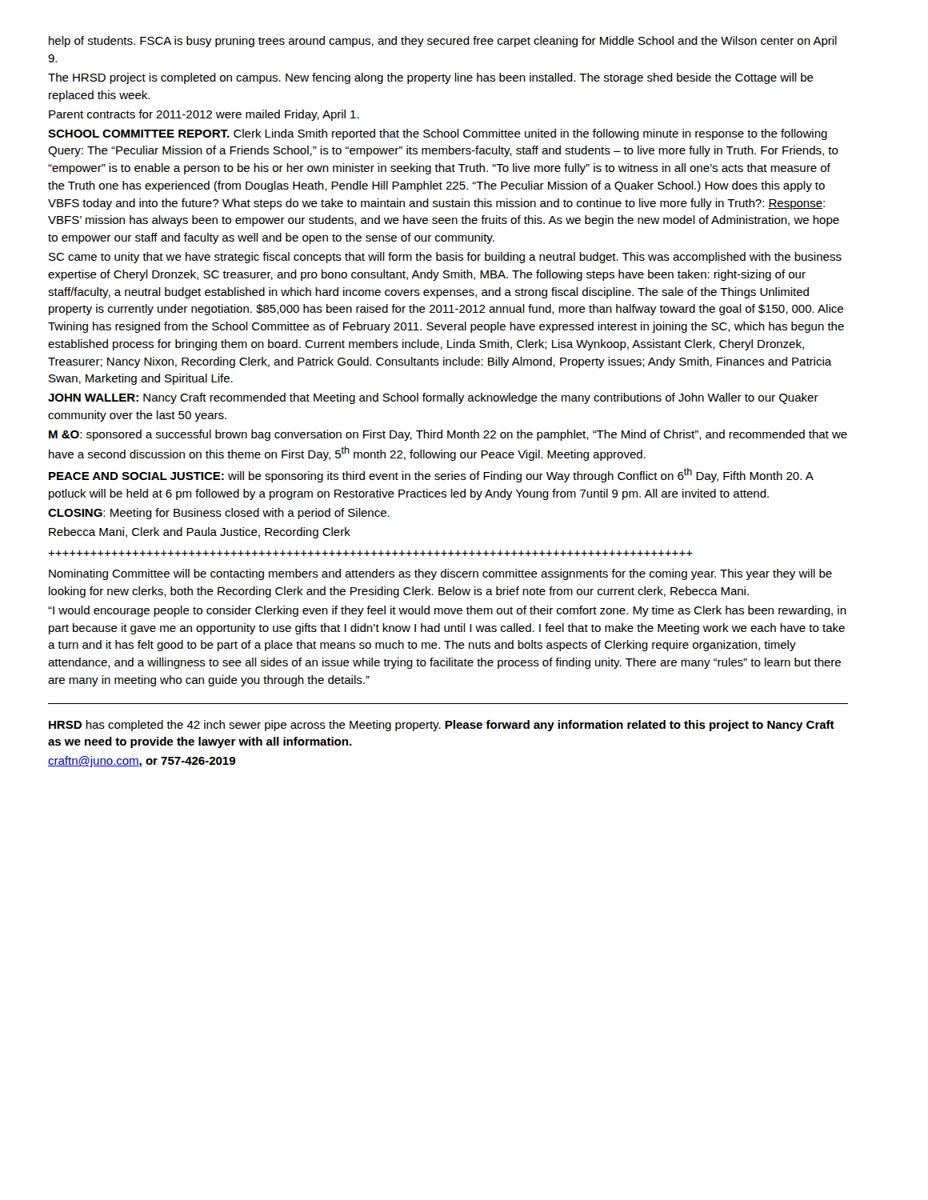help of students. FSCA is busy pruning trees around campus, and they secured free carpet cleaning for Middle School and the Wilson center on April 9.
The HRSD project is completed on campus. New fencing along the property line has been installed. The storage shed beside the Cottage will be replaced this week.
Parent contracts for 2011-2012 were mailed Friday, April 1.
SCHOOL COMMITTEE REPORT. Clerk Linda Smith reported that the School Committee united in the following minute in response to the following Query: The “Peculiar Mission of a Friends School,” is to “empower” its members-faculty, staff and students – to live more fully in Truth. For Friends, to “empower” is to enable a person to be his or her own minister in seeking that Truth. “To live more fully” is to witness in all one’s acts that measure of the Truth one has experienced (from Douglas Heath, Pendle Hill Pamphlet 225. “The Peculiar Mission of a Quaker School.) How does this apply to VBFS today and into the future? What steps do we take to maintain and sustain this mission and to continue to live more fully in Truth?: Response: VBFS’ mission has always been to empower our students, and we have seen the fruits of this. As we begin the new model of Administration, we hope to empower our staff and faculty as well and be open to the sense of our community.
SC came to unity that we have strategic fiscal concepts that will form the basis for building a neutral budget. This was accomplished with the business expertise of Cheryl Dronzek, SC treasurer, and pro bono consultant, Andy Smith, MBA. The following steps have been taken: right-sizing of our staff/faculty, a neutral budget established in which hard income covers expenses, and a strong fiscal discipline. The sale of the Things Unlimited property is currently under negotiation. $85,000 has been raised for the 2011-2012 annual fund, more than halfway toward the goal of $150, 000. Alice Twining has resigned from the School Committee as of February 2011. Several people have expressed interest in joining the SC, which has begun the established process for bringing them on board. Current members include, Linda Smith, Clerk; Lisa Wynkoop, Assistant Clerk, Cheryl Dronzek, Treasurer; Nancy Nixon, Recording Clerk, and Patrick Gould. Consultants include: Billy Almond, Property issues; Andy Smith, Finances and Patricia Swan, Marketing and Spiritual Life.
JOHN WALLER: Nancy Craft recommended that Meeting and School formally acknowledge the many contributions of John Waller to our Quaker community over the last 50 years.
M &O: sponsored a successful brown bag conversation on First Day, Third Month 22 on the pamphlet, “The Mind of Christ”, and recommended that we have a second discussion on this theme on First Day, 5th month 22, following our Peace Vigil. Meeting approved.
PEACE AND SOCIAL JUSTICE: will be sponsoring its third event in the series of Finding our Way through Conflict on 6th Day, Fifth Month 20. A potluck will be held at 6 pm followed by a program on Restorative Practices led by Andy Young from 7until 9 pm. All are invited to attend.
CLOSING: Meeting for Business closed with a period of Silence.
Rebecca Mani, Clerk and Paula Justice, Recording Clerk
++++++++++++++++++++++++++++++++++++++++++++++++++++++++++++++++++++++++++++++++++++++++++++
Nominating Committee will be contacting members and attenders as they discern committee assignments for the coming year. This year they will be looking for new clerks, both the Recording Clerk and the Presiding Clerk. Below is a brief note from our current clerk, Rebecca Mani.
“I would encourage people to consider Clerking even if they feel it would move them out of their comfort zone. My time as Clerk has been rewarding, in part because it gave me an opportunity to use gifts that I didn’t know I had until I was called. I feel that to make the Meeting work we each have to take a turn and it has felt good to be part of a place that means so much to me. The nuts and bolts aspects of Clerking require organization, timely attendance, and a willingness to see all sides of an issue while trying to facilitate the process of finding unity. There are many “rules” to learn but there are many in meeting who can guide you through the details.”
HRSD has completed the 42 inch sewer pipe across the Meeting property. Please forward any information related to this project to Nancy Craft as we need to provide the lawyer with all information.
craftn@juno.com, or 757-426-2019